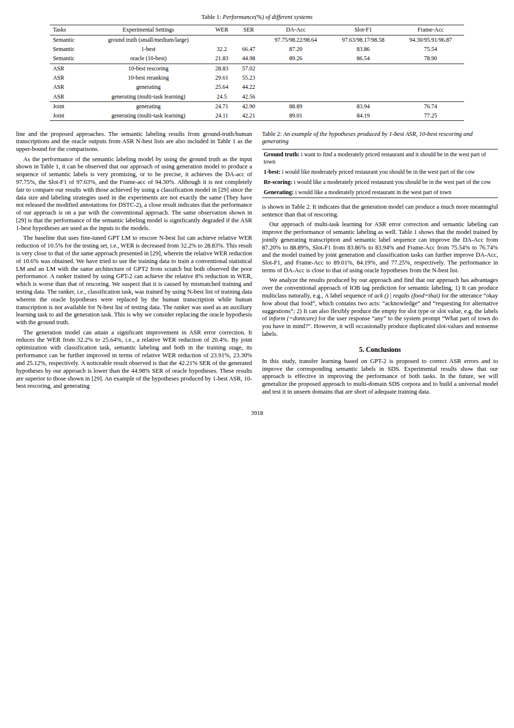Table 1: Performance(%) of different systems
| Tasks | Experimental Settings | WER | SER | DA-Acc | Slot-F1 | Frame-Acc |
| --- | --- | --- | --- | --- | --- | --- |
| Semantic | ground truth (small/medium/large) | | | 97.75/98.22/98.64 | 97.63/98.17/98.58 | 94.30/95.91/96.87 |
| Semantic | 1-best | 32.2 | 66.47 | 87.20 | 83.86 | 75.54 |
| Semantic | oracle (10-best) | 21.83 | 44.98 | 89.26 | 86.54 | 78.90 |
| ASR | 10-best rescoring | 28.83 | 57.02 | | | |
| ASR | 10-best reranking | 29.61 | 55.23 | | | |
| ASR | generating | 25.64 | 44.22 | | | |
| ASR | generating (multi-task learning) | 24.5 | 42.56 | | | |
| Joint | generating | 24.71 | 42.90 | 88.89 | 83.94 | 76.74 |
| Joint | generating (multi-task learning) | 24.11 | 42.21 | 89.01 | 84.19 | 77.25 |
line and the proposed approaches. The semantic labeling results from ground-truth/human transcriptions and the oracle outputs from ASR N-best lists are also included in Table 1 as the upper-bound for the comparisons.
As the performance of the semantic labeling model by using the ground truth as the input shown in Table 1, it can be observed that our approach of using generation model to produce a sequence of semantic labels is very promising, or to be precise, it achieves the DA-acc of 97.75%, the Slot-F1 of 97.63%, and the Frame-acc of 94.30%. Although it is not completely fair to compare our results with those achieved by using a classification model in [29] since the data size and labeling strategies used in the experiments are not exactly the same (They have not released the modified annotations for DSTC-2), a close result indicates that the performance of our approach is on a par with the conventional approach. The same observation shown in [29] is that the performance of the semantic labeling model is significantly degraded if the ASR 1-best hypotheses are used as the inputs to the models.
The baseline that uses fine-tuned GPT LM to rescore N-best list can achieve relative WER reduction of 10.5% for the testing set, i.e., WER is decreased from 32.2% to 28.83%. This result is very close to that of the same approach presented in [29], wherein the relative WER reduction of 10.6% was obtained. We have tried to use the training data to train a conventional statistical LM and an LM with the same architecture of GPT2 from scratch but both observed the poor performance. A ranker trained by using GPT-2 can achieve the relative 8% reduction in WER, which is worse than that of rescoring. We suspect that it is caused by mismatched training and testing data. The ranker, i.e., classification task, was trained by using N-best list of training data wherein the oracle hypotheses were replaced by the human transcription while human transcription is not available for N-best list of testing data. The ranker was used as an auxiliary learning task to aid the generation task. This is why we consider replacing the oracle hypothesis with the ground truth.
The generation model can attain a significant improvement in ASR error correction. It reduces the WER from 32.2% to 25.64%, i.e., a relative WER reduction of 20.4%. By joint optimization with classification task, semantic labeling and both in the training stage, its performance can be further improved in terms of relative WER reduction of 23.91%, 23.30% and 25.12%, respectively. A noticeable result observed is that the 42.21% SER of the generated hypotheses by our approach is lower than the 44.98% SER of oracle hypotheses. These results are superior to those shown in [29]. An example of the hypotheses produced by 1-best ASR, 10-best rescoring, and generating
Table 2: An example of the hypotheses produced by 1-best ASR, 10-best rescoring and generating
| Ground truth: i want to find a moderately priced restaurant and it should be in the west part of town |
| 1-best: i would like moderately priced restaurant you should be in the west part of the cow |
| Re-scoring: i would like a moderately priced restaurant you should be in the west part of the cow |
| Generating: i would like a moderately priced restaurant in the west part of town |
is shown in Table 2. It indicates that the generation model can produce a much more meaningful sentence than that of rescoring.
Our approach of multi-task learning for ASR error correction and semantic labeling can improve the performance of semantic labeling as well. Table 1 shows that the model trained by jointly generating transcription and semantic label sequence can improve the DA-Acc from 87.20% to 88.89%, Slot-F1 from 83.86% to 83.94% and Frame-Acc from 75.54% to 76.74% and the model trained by joint generation and classification tasks can further improve DA-Acc, Slot-F1, and Frame-Acc to 89.01%, 84.19%, and 77.25%, respectively. The performance in terms of DA-Acc is close to that of using oracle hypotheses from the N-best list.
We analyze the results produced by our approach and find that our approach has advantages over the conventional approach of IOB tag prediction for semantic labeling, 1) It can produce multiclass naturally, e.g., A label sequence of ack () | reqalts (food=thai) for the utterance “okay how about thai food”, which contains two acts: “acknowledge” and “requesting for alternative suggestions”; 2) It can also flexibly produce the empty for slot type or slot value, e.g, the labels of inform (=dontcare) for the user response “any” to the system prompt “What part of town do you have in mind?”. However, it will occasionally produce duplicated slot-values and nonsense labels.
5. Conclusions
In this study, transfer learning based on GPT-2 is proposed to correct ASR errors and to improve the corresponding semantic labels in SDS. Experimental results show that our approach is effective in improving the performance of both tasks. In the future, we will generalize the proposed approach to multi-domain SDS corpora and to build a universal model and test it in unseen domains that are short of adequate training data.
3918